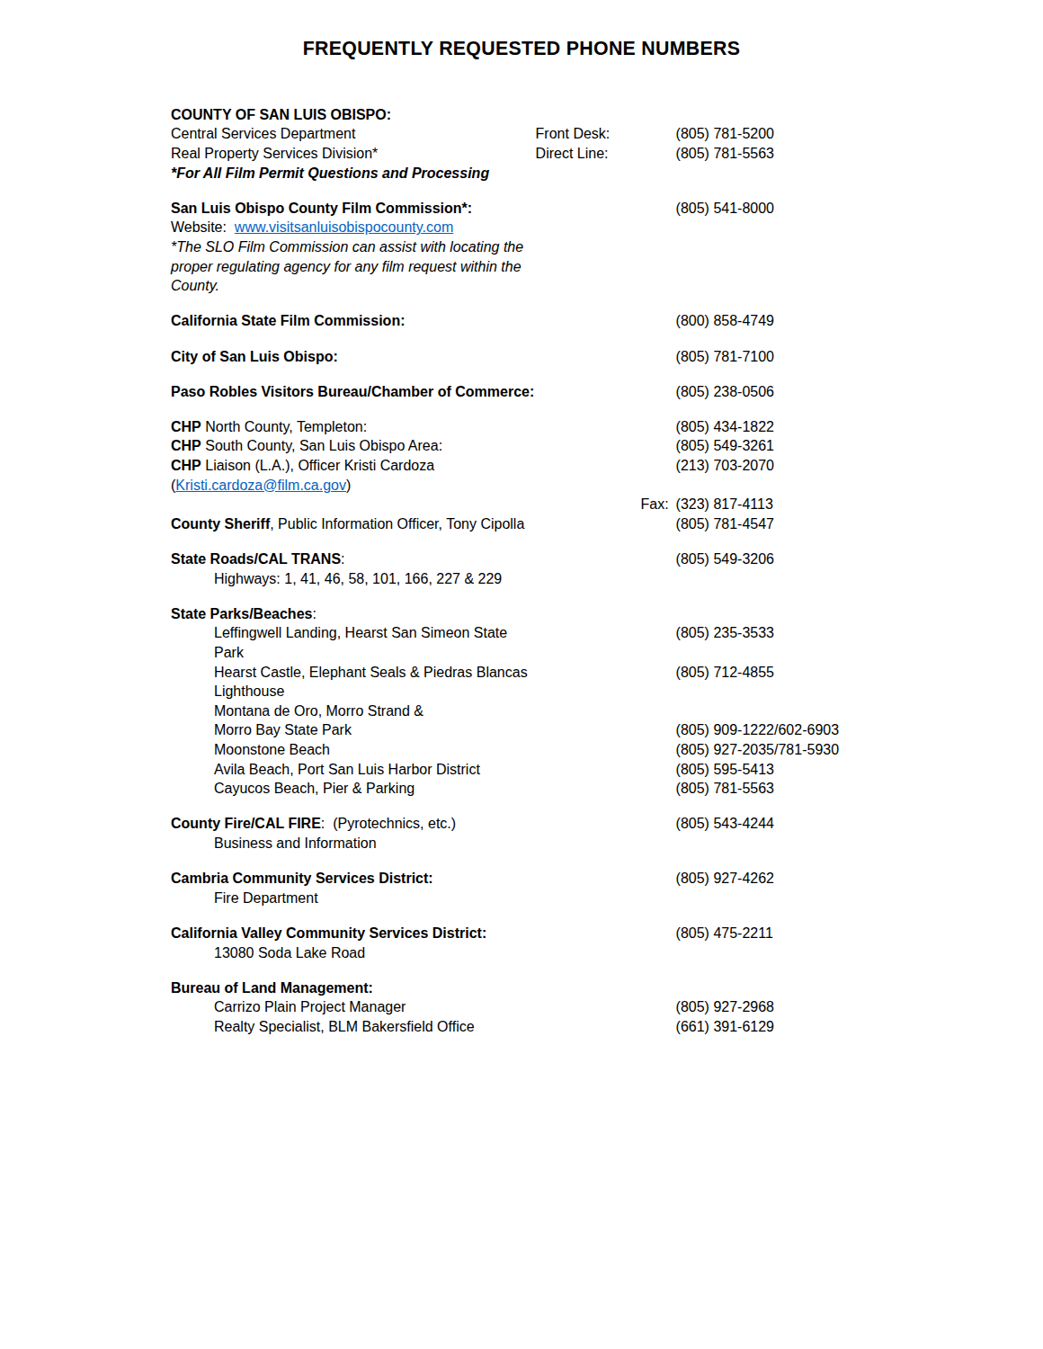FREQUENTLY REQUESTED PHONE NUMBERS
| COUNTY OF SAN LUIS OBISPO: | | |
| Central Services Department | Front Desk: | (805) 781-5200 |
| Real Property Services Division* | Direct Line: | (805) 781-5563 |
| *For All Film Permit Questions and Processing | | |
| San Luis Obispo County Film Commission*: | | (805) 541-8000 |
| Website: www.visitsanluisobispocounty.com | | |
| *The SLO Film Commission can assist with locating the | | |
| proper regulating agency for any film request within the County. | | |
| California State Film Commission: | | (800) 858-4749 |
| City of San Luis Obispo: | | (805) 781-7100 |
| Paso Robles Visitors Bureau/Chamber of Commerce: | | (805) 238-0506 |
| CHP North County, Templeton: | | (805) 434-1822 |
| CHP South County, San Luis Obispo Area: | | (805) 549-3261 |
| CHP Liaison (L.A.), Officer Kristi Cardoza ( Kristi.cardoza@film.ca.gov ) | | (213) 703-2070 |
| | Fax: | (323) 817-4113 |
| County Sheriff , Public Information Officer, Tony Cipolla | | (805) 781-4547 |
| State Roads/CAL TRANS : | | (805) 549-3206 |
| Highways: 1, 41, 46, 58, 101, 166, 227 & 229 | | |
| State Parks/Beaches : | | |
| Leffingwell Landing, Hearst San Simeon State Park | | (805) 235-3533 |
| Hearst Castle, Elephant Seals & Piedras Blancas Lighthouse | | (805) 712-4855 |
| Montana de Oro, Morro Strand & | | |
| Morro Bay State Park | | (805) 909-1222/602-6903 |
| Moonstone Beach | | (805) 927-2035/781-5930 |
| Avila Beach, Port San Luis Harbor District | | (805) 595-5413 |
| Cayucos Beach, Pier & Parking | | (805) 781-5563 |
| County Fire/CAL FIRE : (Pyrotechnics, etc.) | | (805) 543-4244 |
| Business and Information | | |
| Cambria Community Services District: | | (805) 927-4262 |
| Fire Department | | |
| California Valley Community Services District: | | (805) 475-2211 |
| 13080 Soda Lake Road | | |
| Bureau of Land Management: | | |
| Carrizo Plain Project Manager | | (805) 927-2968 |
| Realty Specialist, BLM Bakersfield Office | | (661) 391-6129 |